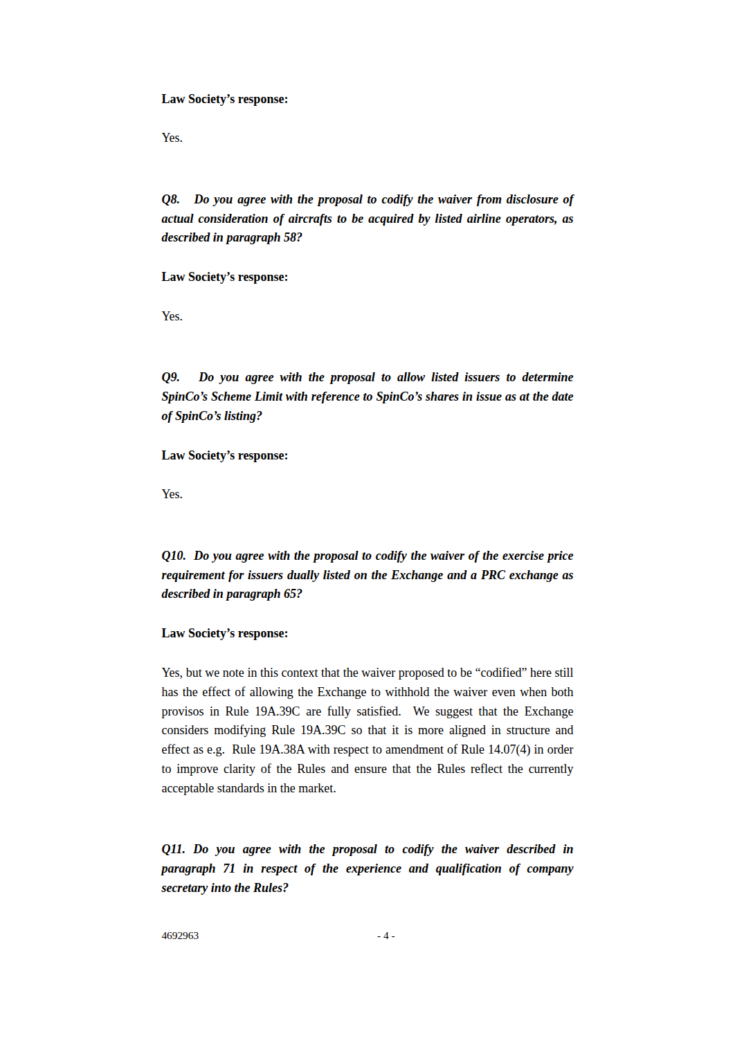Law Society’s response:
Yes.
Q8. Do you agree with the proposal to codify the waiver from disclosure of actual consideration of aircrafts to be acquired by listed airline operators, as described in paragraph 58?
Law Society’s response:
Yes.
Q9. Do you agree with the proposal to allow listed issuers to determine SpinCo’s Scheme Limit with reference to SpinCo’s shares in issue as at the date of SpinCo’s listing?
Law Society’s response:
Yes.
Q10. Do you agree with the proposal to codify the waiver of the exercise price requirement for issuers dually listed on the Exchange and a PRC exchange as described in paragraph 65?
Law Society’s response:
Yes, but we note in this context that the waiver proposed to be “codified” here still has the effect of allowing the Exchange to withhold the waiver even when both provisos in Rule 19A.39C are fully satisfied. We suggest that the Exchange considers modifying Rule 19A.39C so that it is more aligned in structure and effect as e.g. Rule 19A.38A with respect to amendment of Rule 14.07(4) in order to improve clarity of the Rules and ensure that the Rules reflect the currently acceptable standards in the market.
Q11. Do you agree with the proposal to codify the waiver described in paragraph 71 in respect of the experience and qualification of company secretary into the Rules?
4692963
- 4 -